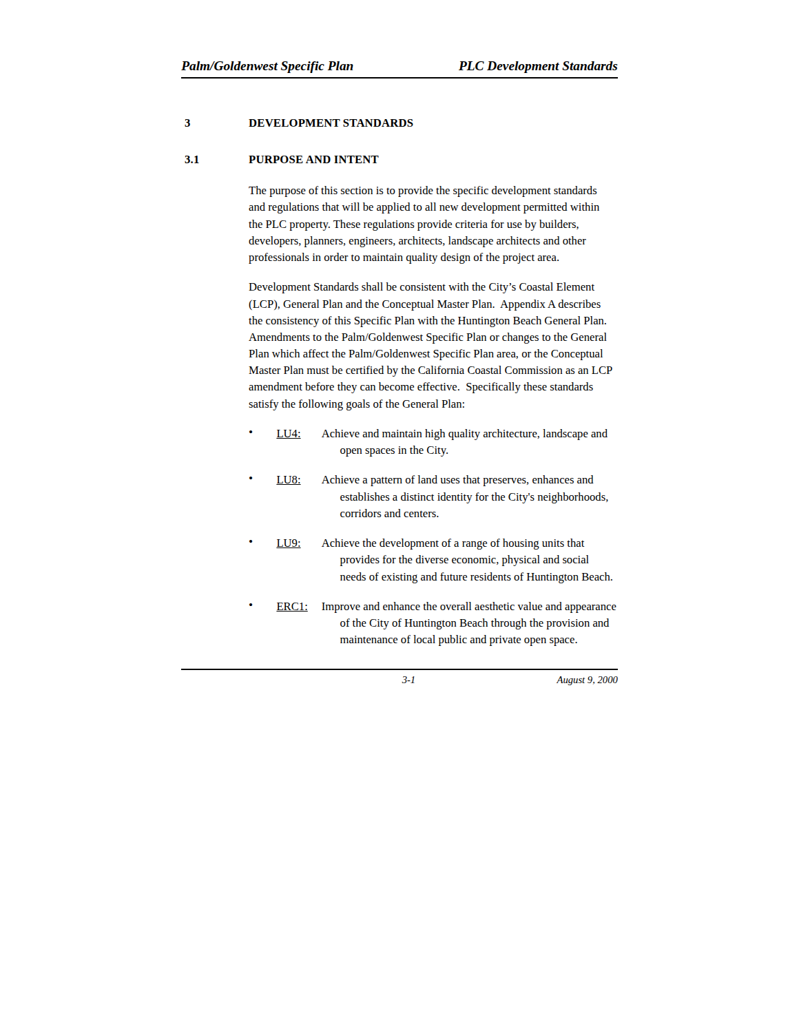Palm/Goldenwest Specific Plan PLC Development Standards
3 DEVELOPMENT STANDARDS
3.1 PURPOSE AND INTENT
The purpose of this section is to provide the specific development standards and regulations that will be applied to all new development permitted within the PLC property. These regulations provide criteria for use by builders, developers, planners, engineers, architects, landscape architects and other professionals in order to maintain quality design of the project area.
Development Standards shall be consistent with the City’s Coastal Element (LCP), General Plan and the Conceptual Master Plan. Appendix A describes the consistency of this Specific Plan with the Huntington Beach General Plan. Amendments to the Palm/Goldenwest Specific Plan or changes to the General Plan which affect the Palm/Goldenwest Specific Plan area, or the Conceptual Master Plan must be certified by the California Coastal Commission as an LCP amendment before they can become effective. Specifically these standards satisfy the following goals of the General Plan:
• LU4:
Achieve and maintain high quality architecture, landscape and open spaces in the City.
• LU8:
Achieve a pattern of land uses that preserves, enhances and establishes a distinct identity for the City's neighborhoods, corridors and centers.
• LU9:
Achieve the development of a range of housing units that provides for the diverse economic, physical and social needs of existing and future residents of Huntington Beach.
• ERC1:
Improve and enhance the overall aesthetic value and appearance of the City of Huntington Beach through the provision and maintenance of local public and private open space.
3-1 August 9, 2000